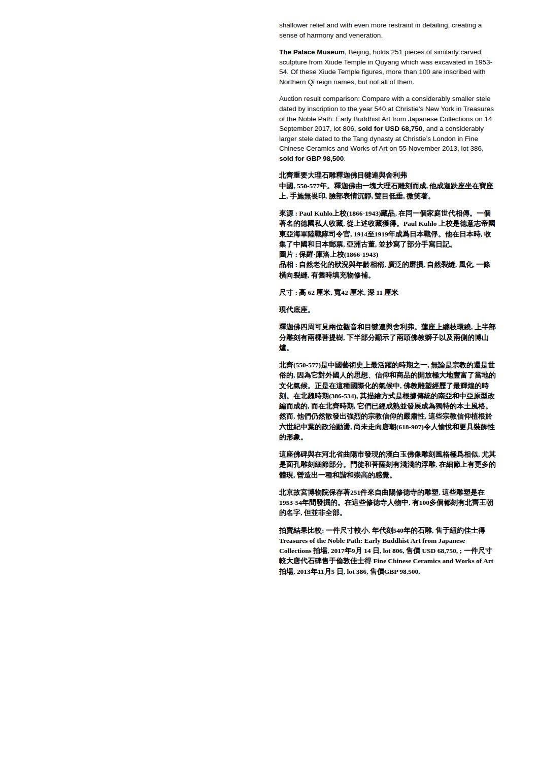shallower relief and with even more restraint in detailing, creating a sense of harmony and veneration.
The Palace Museum, Beijing, holds 251 pieces of similarly carved sculpture from Xiude Temple in Quyang which was excavated in 1953-54. Of these Xiude Temple figures, more than 100 are inscribed with Northern Qi reign names, but not all of them.
Auction result comparison: Compare with a considerably smaller stele dated by inscription to the year 540 at Christie’s New York in Treasures of the Noble Path: Early Buddhist Art from Japanese Collections on 14 September 2017, lot 806, sold for USD 68,750, and a considerably larger stele dated to the Tang dynasty at Christie’s London in Fine Chinese Ceramics and Works of Art on 55 November 2013, lot 386, sold for GBP 98,500.
北齊重要大理石雕釋迦佛目犍連與舍利弗
中國, 550-577年。釋迦佛由一塊大理石雕刻而成, 他成迦趺座坐在寶座上, 手施無畏印, 臉部表情沉靜, 雙目低垂, 微笑著。
來源 : Paul Kuhlo上校(1866-1943)藏品, 在同一個家庭世代相傳。一個著名的德國私人收藏, 從上述收藏獲得。Paul Kuhlo 上校是德意志帝國東亞海軍陸戰隊司令官, 1914至1919年成爲日本戰俘。他在日本時, 收集了中國和日本郵票, 亞洲古董, 並抄寫了部分手寫日記。
圖片 : 保羅·庫洛上校(1866-1943)
品相 : 自然老化的狀況與年齡相稱, 廣泛的磨損, 自然裂縫, 風化, 一條橫向裂縫, 有舊時填充物修補。
尺寸 : 高 62 厘米, 寬42 厘米, 深 11 厘米
現代底座。
釋迦佛四周可見兩位觀音和目犍連與舍利弗。蓮座上纏枝環繞, 上半部分雕刻有兩棵菩提樹, 下半部分顯示了兩頭佛教獅子以及兩側的博山爐。
北齊(550-577)是中國藝術史上最活躍的時期之一, 無論是宗教的還是世俗的, 因為它對外國人的思想、信仰和商品的開放極大地豐富了當地的文化氣候。正是在這種國際化的氣候中, 佛教雕塑經歷了最輝煌的時刻。在北魏時期(386-534), 其描繪方式是根據傳統的南亞和中亞原型改編而成的, 而在北齊時期, 它們已經成熟並發展成為獨特的本土風格。然而, 他們仍然散發出強烈的宗教信仰的嚴肅性, 這些宗教信仰植根於六世紀中葉的政治動盪, 尚未走向唐朝(618-907)令人愉悅和更具裝飾性的形象。
這座佛碑與在河北省曲陽市發現的漢白玉佛像雕刻風格極爲相似, 尤其是面孔雕刻細節部分。門徒和菩薩刻有淺淺的浮雕, 在細節上有更多的體現, 營造出一種和諧和崇高的感覺。
北京故宮博物院保存著251件來自曲陽修德寺的雕塑, 這些雕塑是在1953-54年間發掘的。在這些修德寺人物中, 有100多個都刻有北齊王朝的名字, 但並非全部。
拍賣結果比較: 一件尺寸較小, 年代刻540年的石雕, 售于紐約佳士得Treasures of the Noble Path: Early Buddhist Art from Japanese Collections 拍場, 2017年9月 14 日, lot 806, 售價 USD 68,750, ; 一件尺寸較大唐代石碑售于倫敦佳士得 Fine Chinese Ceramics and Works of Art 拍場, 2013年11月5 日, lot 386, 售價GBP 98,500.